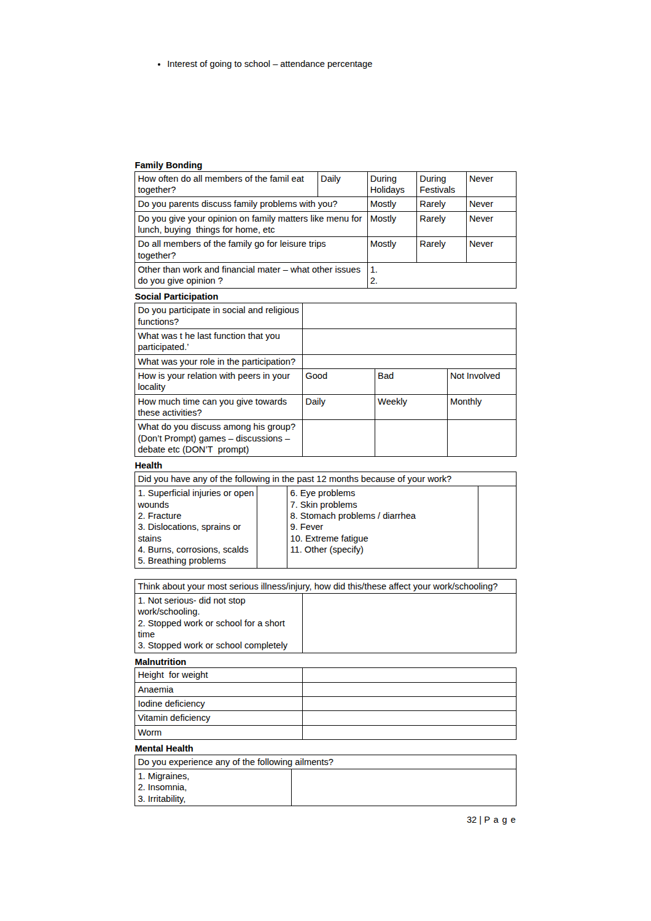Interest of going to school – attendance percentage
Family Bonding
| How often do all members of the famil eat together? | Daily | During Holidays | During Festivals | Never |
| Do you parents discuss family problems with you? | Mostly | Rarely | Never |
| Do you give your opinion on family matters like menu for lunch, buying things for home, etc | Mostly | Rarely | Never |
| Do all members of the family go for leisure trips together? | Mostly | Rarely | Never |
| Other than work and financial mater – what other issues do you give opinion ? | 1. 2. |
Social Participation
| Do you participate in social and religious functions? | |
| What was t he last function that you participated.’ | |
| What was your role in the participation? | |
| How is your relation with peers in your locality | Good | Bad | Not Involved |
| How much time can you give towards these activities? | Daily | Weekly | Monthly |
| What do you discuss among his group? (Don’t Prompt) games – discussions – debate etc (DON’T prompt) | | | |
Health
| Did you have any of the following in the past 12 months because of your work? |
| 1. Superficial injuries or open wounds 2. Fracture 3. Dislocations, sprains or stains 4. Burns, corrosions, scalds 5. Breathing problems | | 6. Eye problems 7. Skin problems 8. Stomach problems / diarrhea 9. Fever 10. Extreme fatigue 11. Other (specify) | |
| Think about your most serious illness/injury, how did this/these affect your work/schooling? |
| 1. Not serious- did not stop work/schooling. 2. Stopped work or school for a short time 3. Stopped work or school completely | |
Malnutrition
| Height for weight | |
| Anaemia | |
| Iodine deficiency | |
| Vitamin deficiency | |
| Worm | |
Mental Health
| Do you experience any of the following ailments? |
| 1. Migraines, 2. Insomnia, 3. Irritability, | |
32 | P a g e